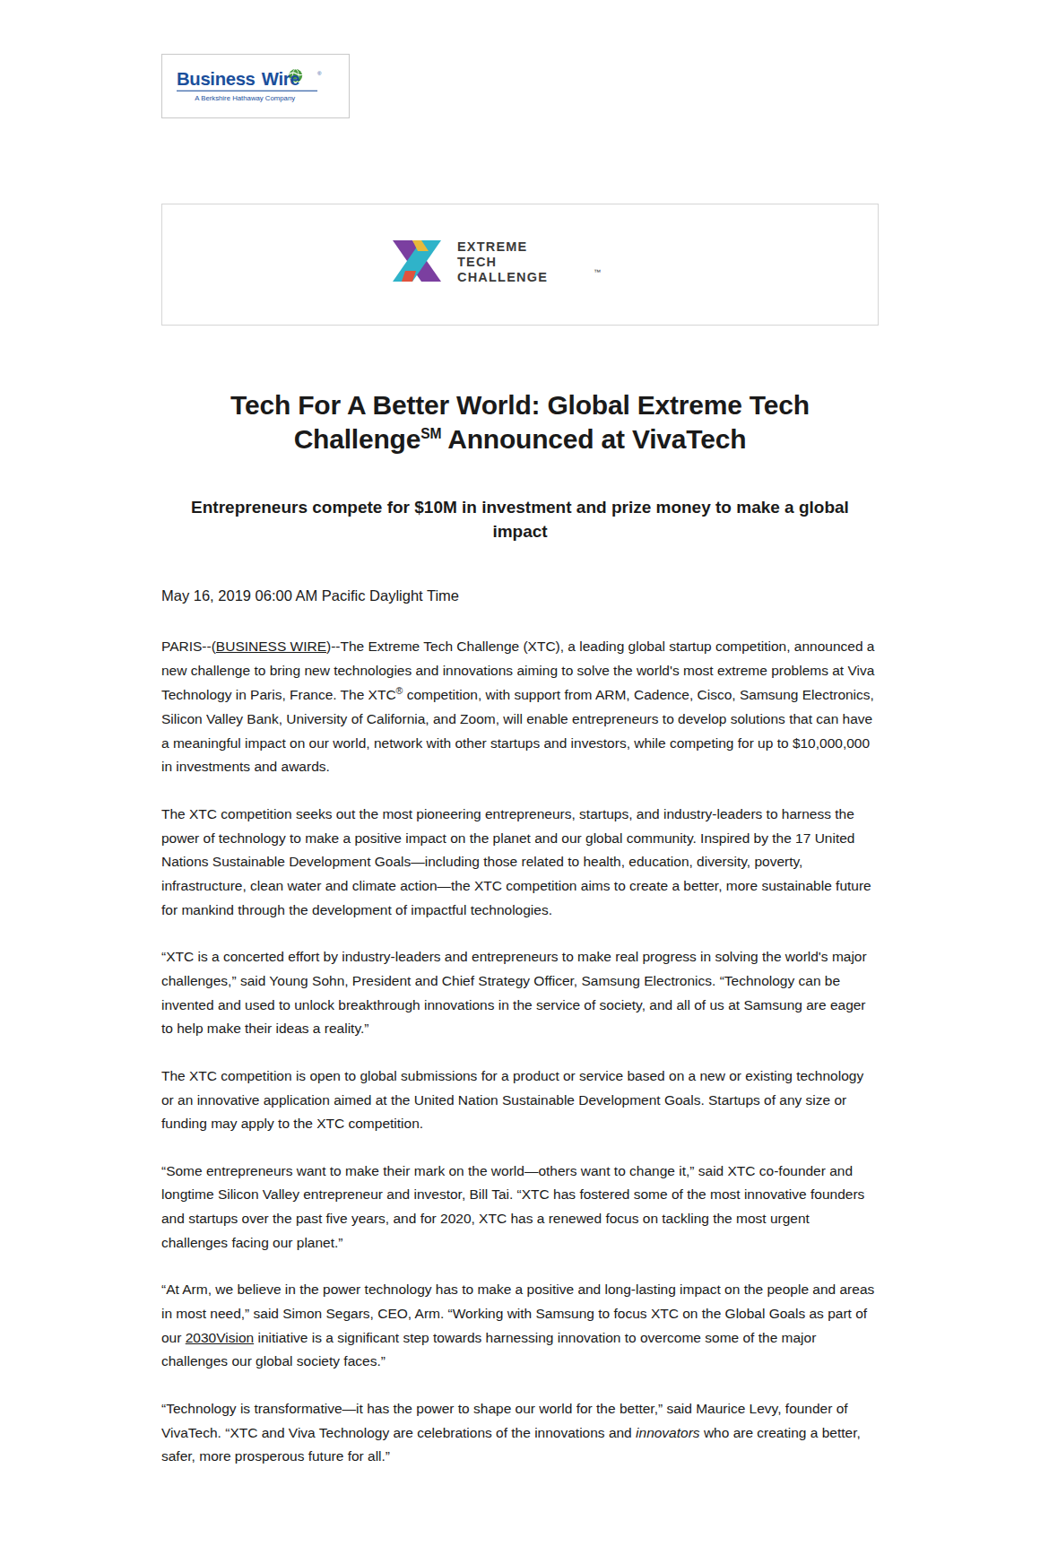Business Wire ® A Berkshire Hathaway Company
EXTREME TECH CHALLENGE ™
Tech For A Better World: Global Extreme Tech ChallengeSM Announced at VivaTech
Entrepreneurs compete for $10M in investment and prize money to make a global impact
May 16, 2019 06:00 AM Pacific Daylight Time
PARIS--(BUSINESS WIRE)--The Extreme Tech Challenge (XTC), a leading global startup competition, announced a new challenge to bring new technologies and innovations aiming to solve the world's most extreme problems at Viva Technology in Paris, France. The XTC® competition, with support from ARM, Cadence, Cisco, Samsung Electronics, Silicon Valley Bank, University of California, and Zoom, will enable entrepreneurs to develop solutions that can have a meaningful impact on our world, network with other startups and investors, while competing for up to $10,000,000 in investments and awards.
The XTC competition seeks out the most pioneering entrepreneurs, startups, and industry-leaders to harness the power of technology to make a positive impact on the planet and our global community. Inspired by the 17 United Nations Sustainable Development Goals—including those related to health, education, diversity, poverty, infrastructure, clean water and climate action—the XTC competition aims to create a better, more sustainable future for mankind through the development of impactful technologies.
“XTC is a concerted effort by industry-leaders and entrepreneurs to make real progress in solving the world's major challenges,” said Young Sohn, President and Chief Strategy Officer, Samsung Electronics. “Technology can be invented and used to unlock breakthrough innovations in the service of society, and all of us at Samsung are eager to help make their ideas a reality.”
The XTC competition is open to global submissions for a product or service based on a new or existing technology or an innovative application aimed at the United Nation Sustainable Development Goals. Startups of any size or funding may apply to the XTC competition.
“Some entrepreneurs want to make their mark on the world—others want to change it,” said XTC co-founder and longtime Silicon Valley entrepreneur and investor, Bill Tai. “XTC has fostered some of the most innovative founders and startups over the past five years, and for 2020, XTC has a renewed focus on tackling the most urgent challenges facing our planet.”
“At Arm, we believe in the power technology has to make a positive and long-lasting impact on the people and areas in most need,” said Simon Segars, CEO, Arm. “Working with Samsung to focus XTC on the Global Goals as part of our 2030Vision initiative is a significant step towards harnessing innovation to overcome some of the major challenges our global society faces.”
“Technology is transformative—it has the power to shape our world for the better,” said Maurice Levy, founder of VivaTech. “XTC and Viva Technology are celebrations of the innovations and innovators who are creating a better, safer, more prosperous future for all.”